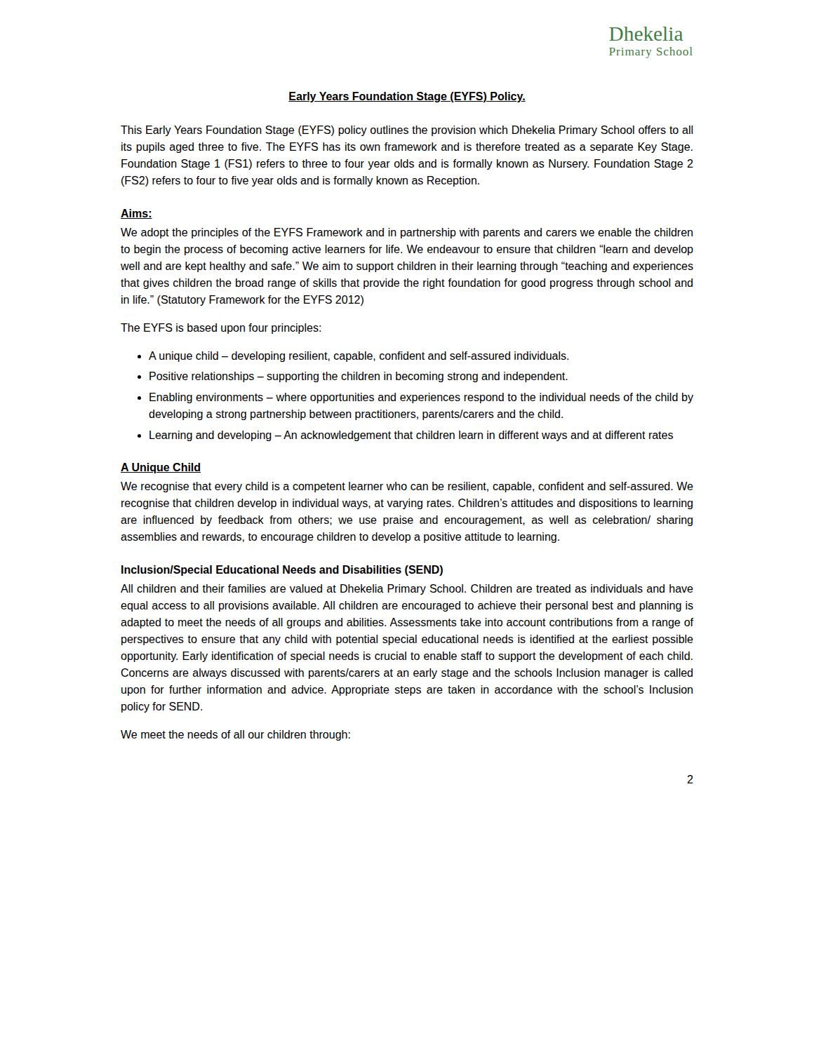DhekeliaPrimary School
Early Years Foundation Stage (EYFS) Policy.
This Early Years Foundation Stage (EYFS) policy outlines the provision which Dhekelia Primary School offers to all its pupils aged three to five. The EYFS has its own framework and is therefore treated as a separate Key Stage. Foundation Stage 1 (FS1) refers to three to four year olds and is formally known as Nursery. Foundation Stage 2 (FS2) refers to four to five year olds and is formally known as Reception.
Aims:
We adopt the principles of the EYFS Framework and in partnership with parents and carers we enable the children to begin the process of becoming active learners for life. We endeavour to ensure that children “learn and develop well and are kept healthy and safe.” We aim to support children in their learning through “teaching and experiences that gives children the broad range of skills that provide the right foundation for good progress through school and in life.” (Statutory Framework for the EYFS 2012)
The EYFS is based upon four principles:
A unique child – developing resilient, capable, confident and self-assured individuals.
Positive relationships – supporting the children in becoming strong and independent.
Enabling environments – where opportunities and experiences respond to the individual needs of the child by developing a strong partnership between practitioners, parents/carers and the child.
Learning and developing – An acknowledgement that children learn in different ways and at different rates
A Unique Child
We recognise that every child is a competent learner who can be resilient, capable, confident and self-assured. We recognise that children develop in individual ways, at varying rates. Children’s attitudes and dispositions to learning are influenced by feedback from others; we use praise and encouragement, as well as celebration/ sharing assemblies and rewards, to encourage children to develop a positive attitude to learning.
Inclusion/Special Educational Needs and Disabilities (SEND)
All children and their families are valued at Dhekelia Primary School. Children are treated as individuals and have equal access to all provisions available. All children are encouraged to achieve their personal best and planning is adapted to meet the needs of all groups and abilities. Assessments take into account contributions from a range of perspectives to ensure that any child with potential special educational needs is identified at the earliest possible opportunity. Early identification of special needs is crucial to enable staff to support the development of each child. Concerns are always discussed with parents/carers at an early stage and the schools Inclusion manager is called upon for further information and advice. Appropriate steps are taken in accordance with the school’s Inclusion policy for SEND.
We meet the needs of all our children through:
2